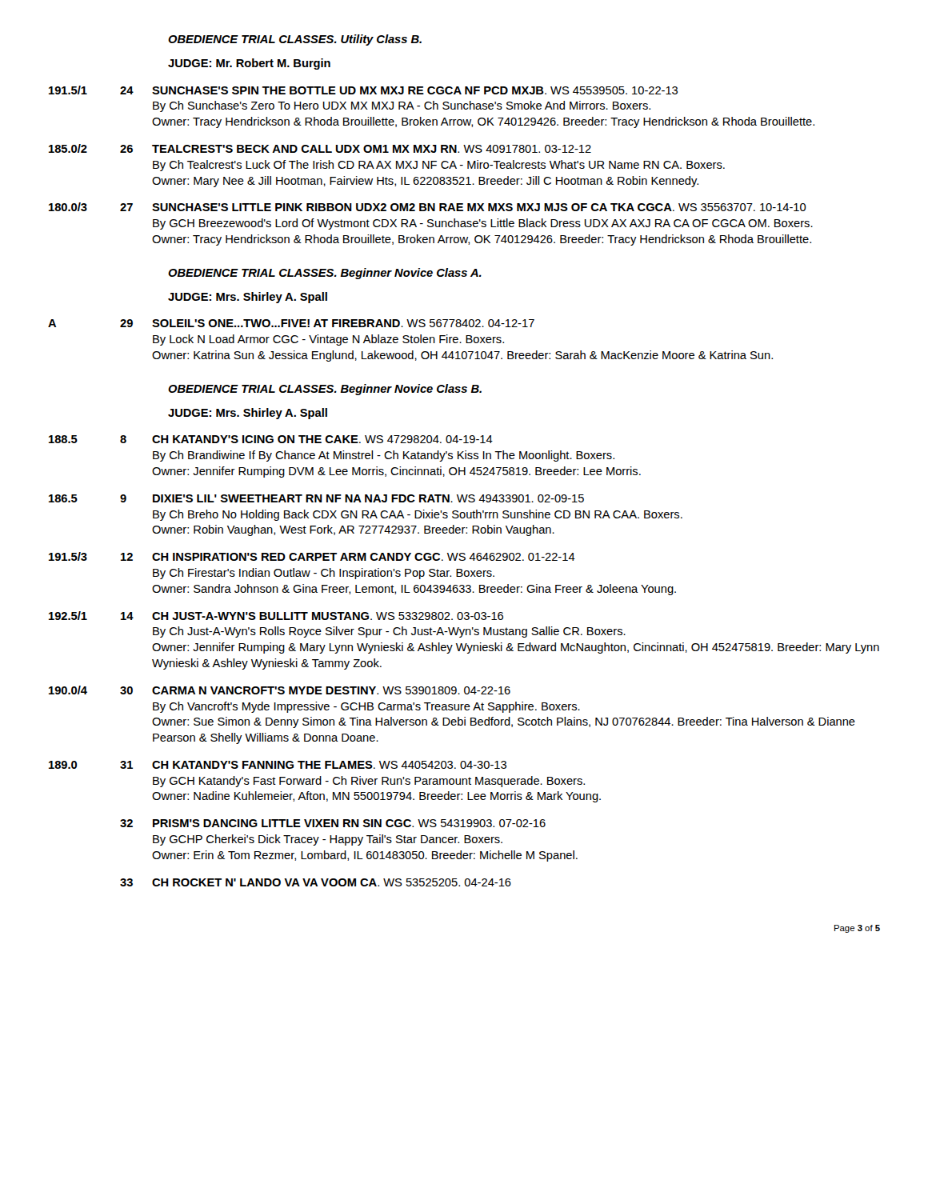OBEDIENCE TRIAL CLASSES. Utility Class B.
JUDGE: Mr. Robert M. Burgin
191.5/1
24
SUNCHASE'S SPIN THE BOTTLE UD MX MXJ RE CGCA NF PCD MXJB. WS 45539505. 10-22-13
By Ch Sunchase's Zero To Hero UDX MX MXJ RA - Ch Sunchase's Smoke And Mirrors. Boxers.
Owner: Tracy Hendrickson & Rhoda Brouillette, Broken Arrow, OK 740129426. Breeder: Tracy Hendrickson & Rhoda Brouillette.
185.0/2
26
TEALCREST'S BECK AND CALL UDX OM1 MX MXJ RN. WS 40917801. 03-12-12
By Ch Tealcrest's Luck Of The Irish CD RA AX MXJ NF CA - Miro-Tealcrests What's UR Name RN CA. Boxers.
Owner: Mary Nee & Jill Hootman, Fairview Hts, IL 622083521. Breeder: Jill C Hootman & Robin Kennedy.
180.0/3
27
SUNCHASE'S LITTLE PINK RIBBON UDX2 OM2 BN RAE MX MXS MXJ MJS OF CA TKA CGCA. WS 35563707. 10-14-10
By GCH Breezewood's Lord Of Wystmont CDX RA - Sunchase's Little Black Dress UDX AX AXJ RA CA OF CGCA OM. Boxers.
Owner: Tracy Hendrickson & Rhoda Brouillete, Broken Arrow, OK 740129426. Breeder: Tracy Hendrickson & Rhoda Brouillette.
OBEDIENCE TRIAL CLASSES. Beginner Novice Class A.
JUDGE: Mrs. Shirley A. Spall
A
29
SOLEIL'S ONE...TWO...FIVE! AT FIREBRAND. WS 56778402. 04-12-17
By Lock N Load Armor CGC - Vintage N Ablaze Stolen Fire. Boxers.
Owner: Katrina Sun & Jessica Englund, Lakewood, OH 441071047. Breeder: Sarah & MacKenzie Moore & Katrina Sun.
OBEDIENCE TRIAL CLASSES. Beginner Novice Class B.
JUDGE: Mrs. Shirley A. Spall
188.5
8
CH KATANDY'S ICING ON THE CAKE. WS 47298204. 04-19-14
By Ch Brandiwine If By Chance At Minstrel - Ch Katandy's Kiss In The Moonlight. Boxers.
Owner: Jennifer Rumping DVM & Lee Morris, Cincinnati, OH 452475819. Breeder: Lee Morris.
186.5
9
DIXIE'S LIL' SWEETHEART RN NF NA NAJ FDC RATN. WS 49433901. 02-09-15
By Ch Breho No Holding Back CDX GN RA CAA - Dixie's South'rrn Sunshine CD BN RA CAA. Boxers.
Owner: Robin Vaughan, West Fork, AR 727742937. Breeder: Robin Vaughan.
191.5/3
12
CH INSPIRATION'S RED CARPET ARM CANDY CGC. WS 46462902. 01-22-14
By Ch Firestar's Indian Outlaw - Ch Inspiration's Pop Star. Boxers.
Owner: Sandra Johnson & Gina Freer, Lemont, IL 604394633. Breeder: Gina Freer & Joleena Young.
192.5/1
14
CH JUST-A-WYN'S BULLITT MUSTANG. WS 53329802. 03-03-16
By Ch Just-A-Wyn's Rolls Royce Silver Spur - Ch Just-A-Wyn's Mustang Sallie CR. Boxers.
Owner: Jennifer Rumping & Mary Lynn Wynieski & Ashley Wynieski & Edward McNaughton, Cincinnati, OH 452475819. Breeder: Mary Lynn Wynieski & Ashley Wynieski & Tammy Zook.
190.0/4
30
CARMA N VANCROFT'S MYDE DESTINY. WS 53901809. 04-22-16
By Ch Vancroft's Myde Impressive - GCHB Carma's Treasure At Sapphire. Boxers.
Owner: Sue Simon & Denny Simon & Tina Halverson & Debi Bedford, Scotch Plains, NJ 070762844. Breeder: Tina Halverson & Dianne Pearson & Shelly Williams & Donna Doane.
189.0
31
CH KATANDY'S FANNING THE FLAMES. WS 44054203. 04-30-13
By GCH Katandy's Fast Forward - Ch River Run's Paramount Masquerade. Boxers.
Owner: Nadine Kuhlemeier, Afton, MN 550019794. Breeder: Lee Morris & Mark Young.
32
PRISM'S DANCING LITTLE VIXEN RN SIN CGC. WS 54319903. 07-02-16
By GCHP Cherkei's Dick Tracey - Happy Tail's Star Dancer. Boxers.
Owner: Erin & Tom Rezmer, Lombard, IL 601483050. Breeder: Michelle M Spanel.
33
CH ROCKET N' LANDO VA VA VOOM CA. WS 53525205. 04-24-16
Page 3 of 5